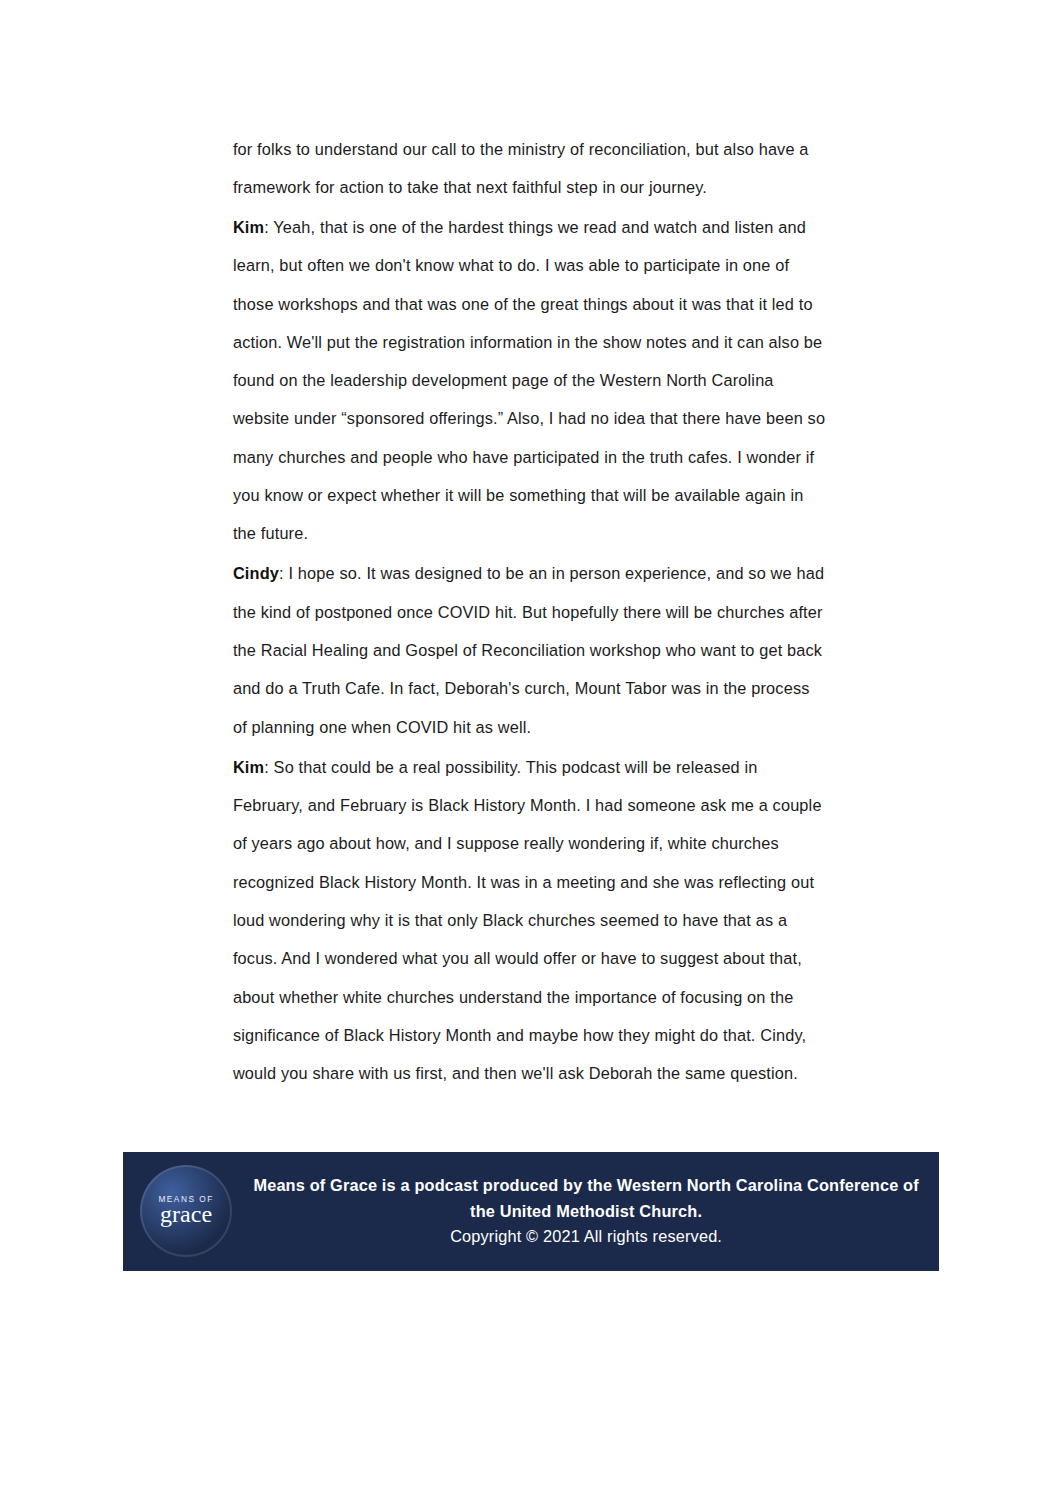for folks to understand our call to the ministry of reconciliation, but also have a framework for action to take that next faithful step in our journey.
Kim: Yeah, that is one of the hardest things we read and watch and listen and learn, but often we don't know what to do. I was able to participate in one of those workshops and that was one of the great things about it was that it led to action. We'll put the registration information in the show notes and it can also be found on the leadership development page of the Western North Carolina website under “sponsored offerings.” Also, I had no idea that there have been so many churches and people who have participated in the truth cafes. I wonder if you know or expect whether it will be something that will be available again in the future.
Cindy: I hope so. It was designed to be an in person experience, and so we had the kind of postponed once COVID hit. But hopefully there will be churches after the Racial Healing and Gospel of Reconciliation workshop who want to get back and do a Truth Cafe. In fact, Deborah's curch, Mount Tabor was in the process of planning one when COVID hit as well.
Kim: So that could be a real possibility. This podcast will be released in February, and February is Black History Month. I had someone ask me a couple of years ago about how, and I suppose really wondering if, white churches recognized Black History Month. It was in a meeting and she was reflecting out loud wondering why it is that only Black churches seemed to have that as a focus. And I wondered what you all would offer or have to suggest about that, about whether white churches understand the importance of focusing on the significance of Black History Month and maybe how they might do that. Cindy, would you share with us first, and then we'll ask Deborah the same question.
Means of grace
Means of Grace is a podcast produced by the Western North Carolina Conference of the United Methodist Church.
Copyright © 2021 All rights reserved.